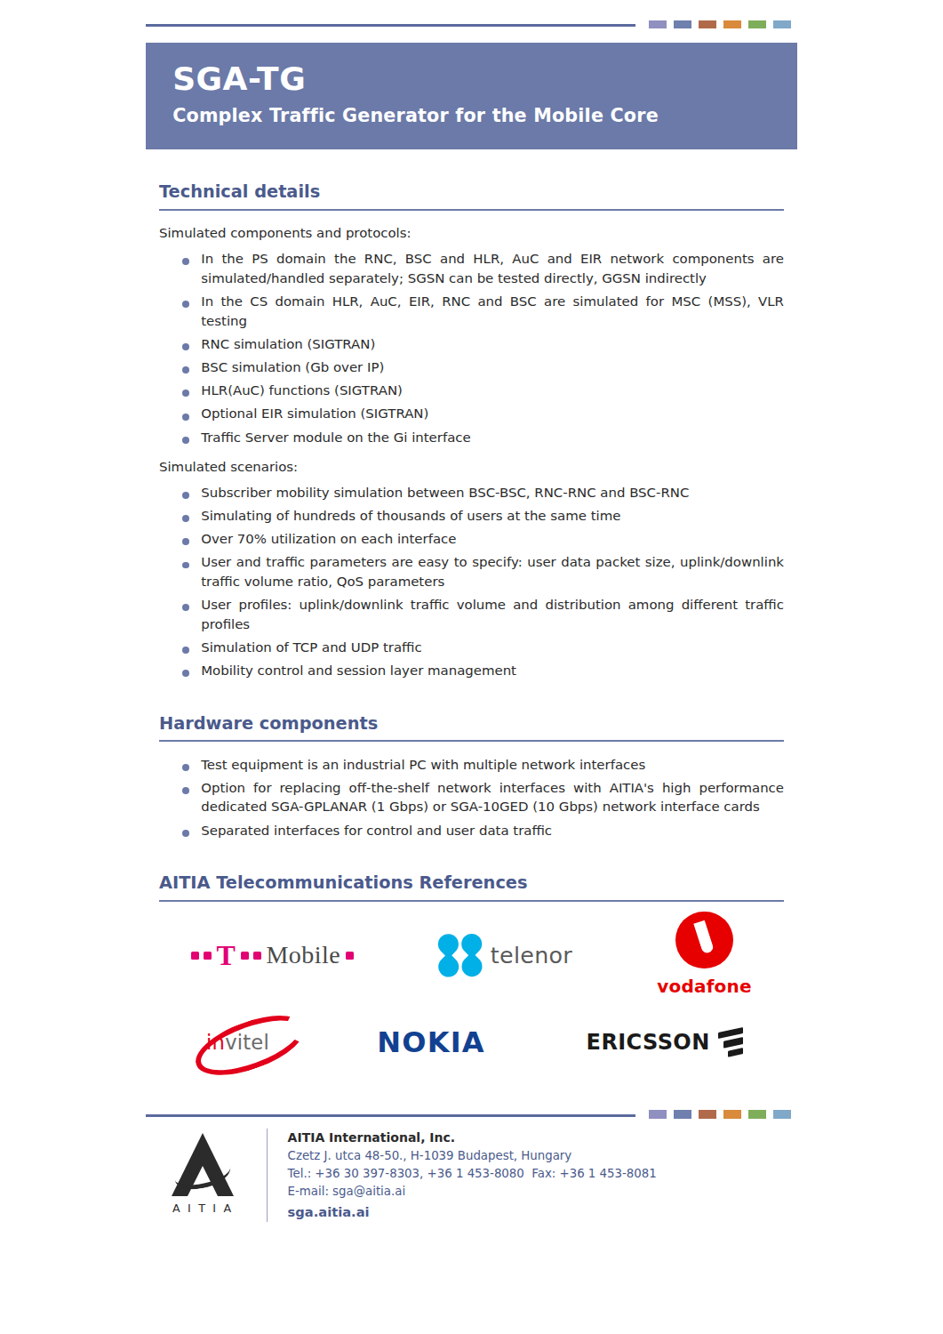SGA-TG
Complex Traffic Generator for the Mobile Core
Technical details
Simulated components and protocols:
In the PS domain the RNC, BSC and HLR, AuC and EIR network components are simulated/handled separately; SGSN can be tested directly, GGSN indirectly
In the CS domain HLR, AuC, EIR, RNC and BSC are simulated for MSC (MSS), VLR testing
RNC simulation (SIGTRAN)
BSC simulation (Gb over IP)
HLR(AuC) functions (SIGTRAN)
Optional EIR simulation (SIGTRAN)
Traffic Server module on the Gi interface
Simulated scenarios:
Subscriber mobility simulation between BSC-BSC, RNC-RNC and BSC-RNC
Simulating of hundreds of thousands of users at the same time
Over 70% utilization on each interface
User and traffic parameters are easy to specify: user data packet size, uplink/downlink traffic volume ratio, QoS parameters
User profiles: uplink/downlink traffic volume and distribution among different traffic profiles
Simulation of TCP and UDP traffic
Mobility control and session layer management
Hardware components
Test equipment is an industrial PC with multiple network interfaces
Option for replacing off-the-shelf network interfaces with AITIA's high performance dedicated SGA-GPLANAR (1 Gbps) or SGA-10GED (10 Gbps) network interface cards
Separated interfaces for control and user data traffic
AITIA Telecommunications References
T Mobile
telenor
vodafone
invitel
NOKIA
ERICSSON
A I T I A
AITIA International, Inc.
Czetz J. utca 48-50., H-1039 Budapest, Hungary
Tel.: +36 30 397-8303, +36 1 453-8080 Fax: +36 1 453-8081
E-mail: sga@aitia.ai
sga.aitia.ai